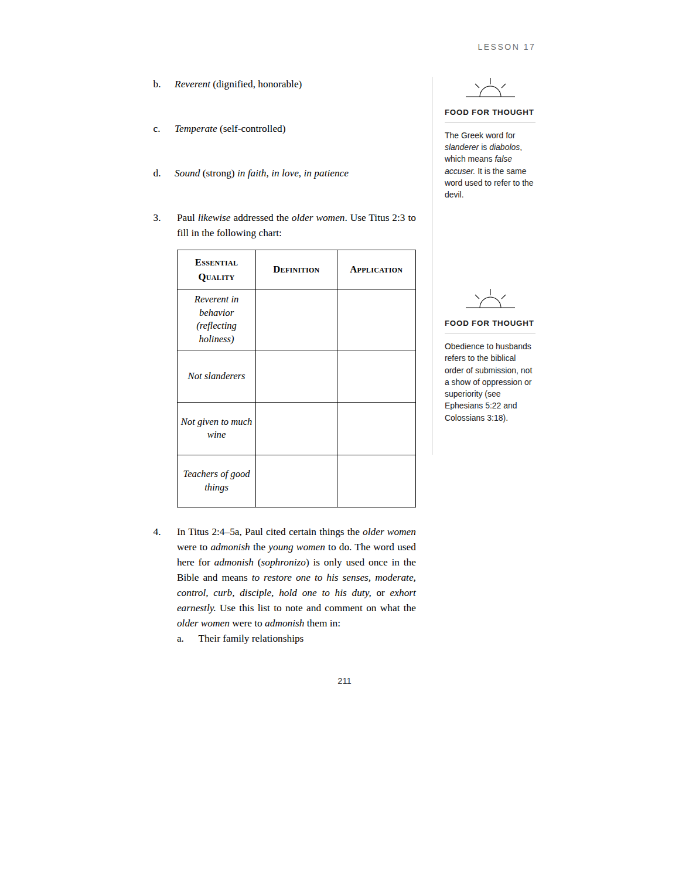LESSON 17
b. Reverent (dignified, honorable)
c. Temperate (self-controlled)
d. Sound (strong) in faith, in love, in patience
3. Paul likewise addressed the older women. Use Titus 2:3 to fill in the following chart:
| Essential Quality | Definition | Application |
| --- | --- | --- |
| Reverent in behavior (reflecting holiness) | | |
| Not slanderers | | |
| Not given to much wine | | |
| Teachers of good things | | |
4. In Titus 2:4–5a, Paul cited certain things the older women were to admonish the young women to do. The word used here for admonish (sophronizo) is only used once in the Bible and means to restore one to his senses, moderate, control, curb, disciple, hold one to his duty, or exhort earnestly. Use this list to note and comment on what the older women were to admonish them in:
a. Their family relationships
FOOD FOR THOUGHT
The Greek word for slanderer is diabolos, which means false accuser. It is the same word used to refer to the devil.
FOOD FOR THOUGHT
Obedience to husbands refers to the biblical order of submission, not a show of oppression or superiority (see Ephesians 5:22 and Colossians 3:18).
211